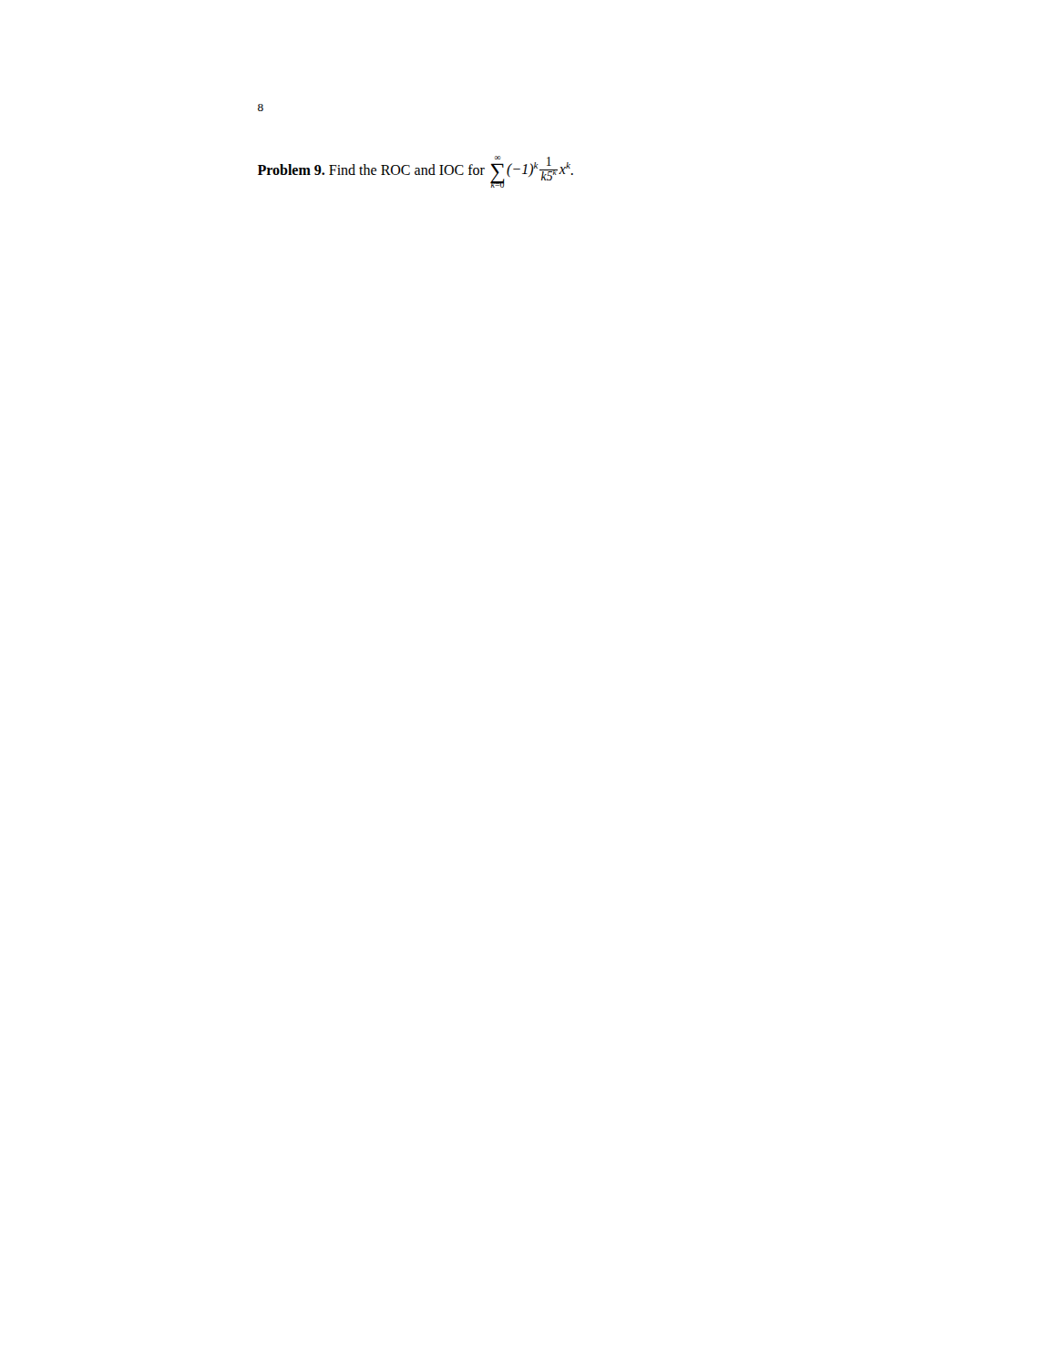8
Problem 9. Find the ROC and IOC for ∞∑k=0(−1)k1 k5k xk.